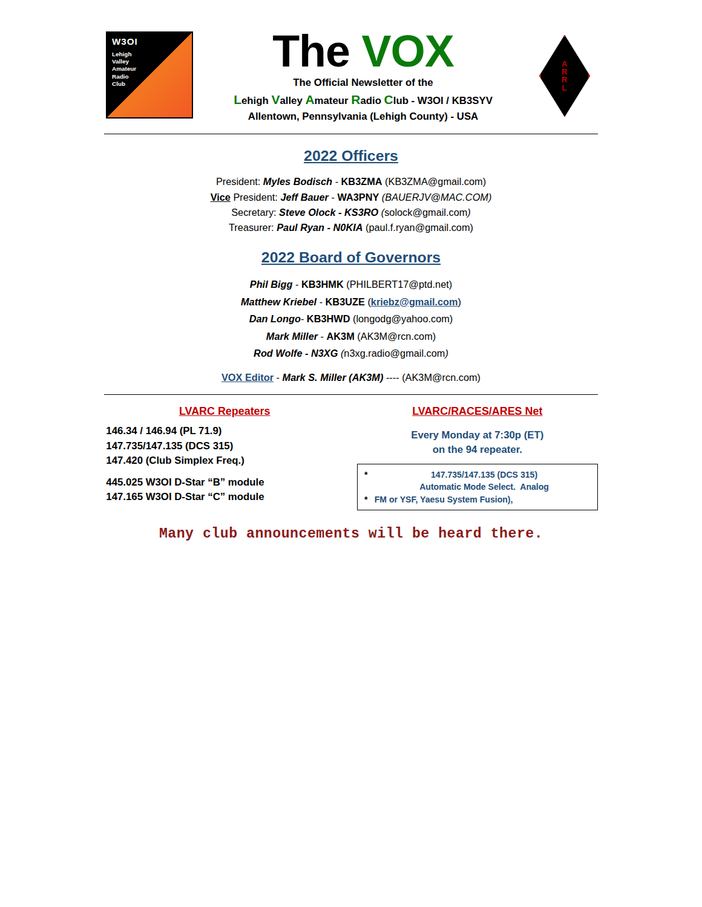W3OI Lehigh
Valley
Amateur
Radio
Club
The VOX
The Official Newsletter of the
Lehigh Valley Amateur Radio Club - W3OI / KB3SYV
Allentown, Pennsylvania (Lehigh County) - USA
A
R
R
L
2022 Officers
President: Myles Bodisch - KB3ZMA (KB3ZMA@gmail.com)
Vice President: Jeff Bauer - WA3PNY (BAUERJV@MAC.COM)
Secretary: Steve Olock - KS3RO (solock@gmail.com)
Treasurer: Paul Ryan - N0KIA (paul.f.ryan@gmail.com)
2022 Board of Governors
Phil Bigg - KB3HMK (PHILBERT17@ptd.net)
Matthew Kriebel - KB3UZE (kriebz@gmail.com)
Dan Longo- KB3HWD (longodg@yahoo.com)
Mark Miller - AK3M (AK3M@rcn.com)
Rod Wolfe - N3XG (n3xg.radio@gmail.com)
VOX Editor - Mark S. Miller (AK3M) ---- (AK3M@rcn.com)
LVARC Repeaters
146.34 / 146.94 (PL 71.9)
147.735/147.135 (DCS 315)
147.420 (Club Simplex Freq.) 445.025 W3OI D-Star “B” module
147.165 W3OI D-Star “C” module
LVARC/RACES/ARES Net
Every Monday at 7:30p (ET)
on the 94 repeater.
* 147.735/147.135 (DCS 315)
Automatic Mode Select. Analog
* FM or YSF, Yaesu System Fusion),
Many club announcements will be heard there.